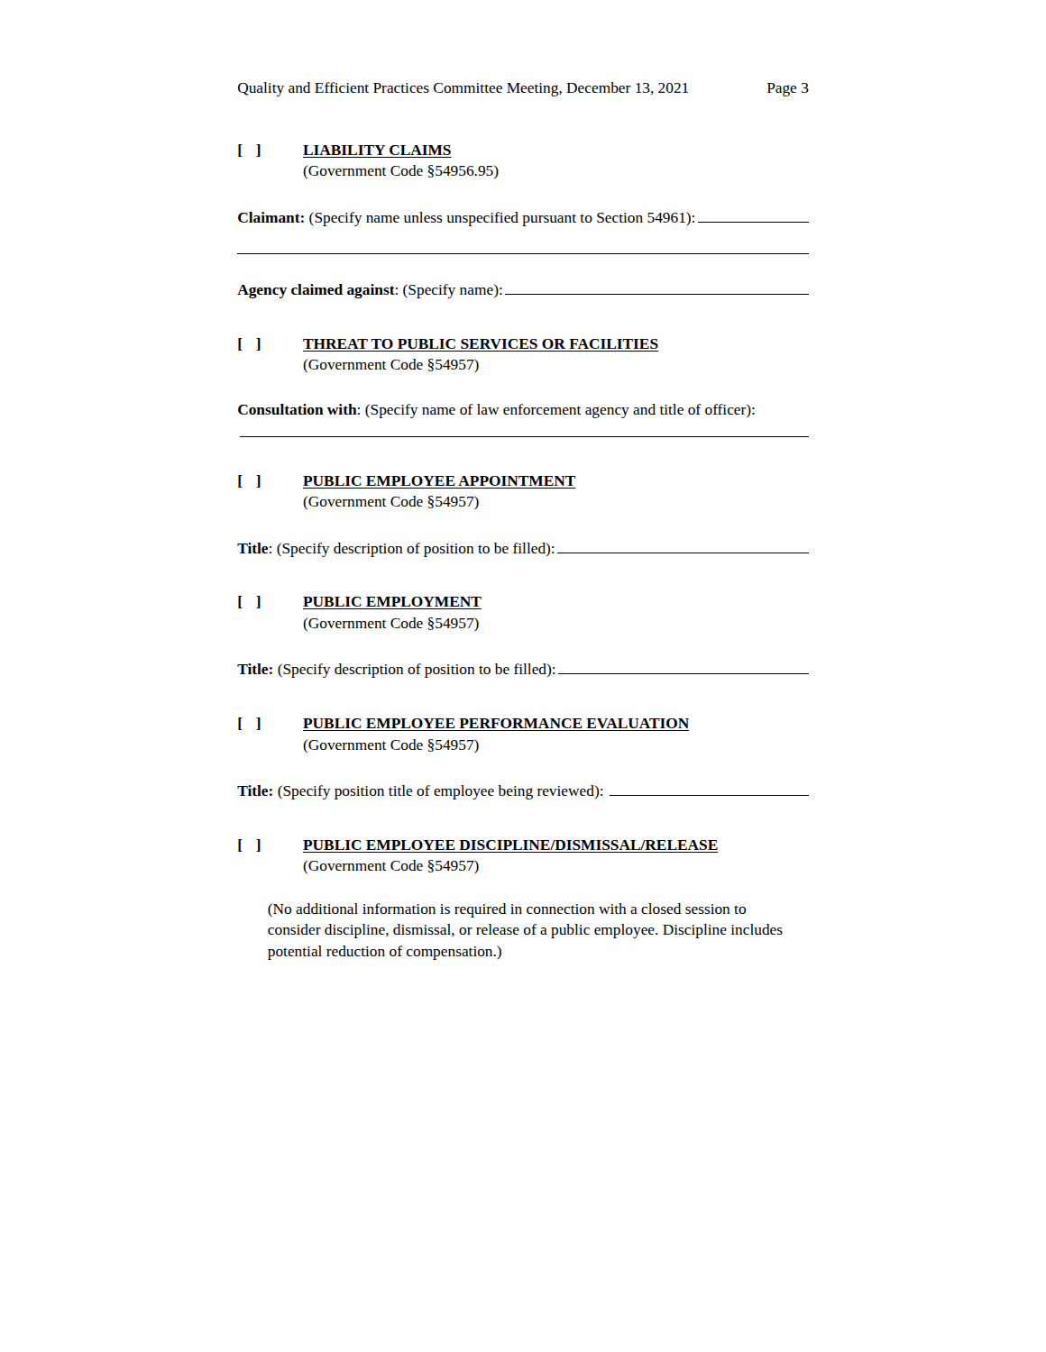Quality and Efficient Practices Committee Meeting, December 13, 2021
Page 3
[ ] LIABILITY CLAIMS
(Government Code §54956.95)
Claimant: (Specify name unless unspecified pursuant to Section 54961):
Agency claimed against: (Specify name):
[ ] THREAT TO PUBLIC SERVICES OR FACILITIES
(Government Code §54957)
Consultation with: (Specify name of law enforcement agency and title of officer):
[ ] PUBLIC EMPLOYEE APPOINTMENT
(Government Code §54957)
Title: (Specify description of position to be filled):
[ ] PUBLIC EMPLOYMENT
(Government Code §54957)
Title: (Specify description of position to be filled):
[ ] PUBLIC EMPLOYEE PERFORMANCE EVALUATION
(Government Code §54957)
Title: (Specify position title of employee being reviewed):
[ ] PUBLIC EMPLOYEE DISCIPLINE/DISMISSAL/RELEASE
(Government Code §54957)
(No additional information is required in connection with a closed session to consider discipline, dismissal, or release of a public employee. Discipline includes potential reduction of compensation.)